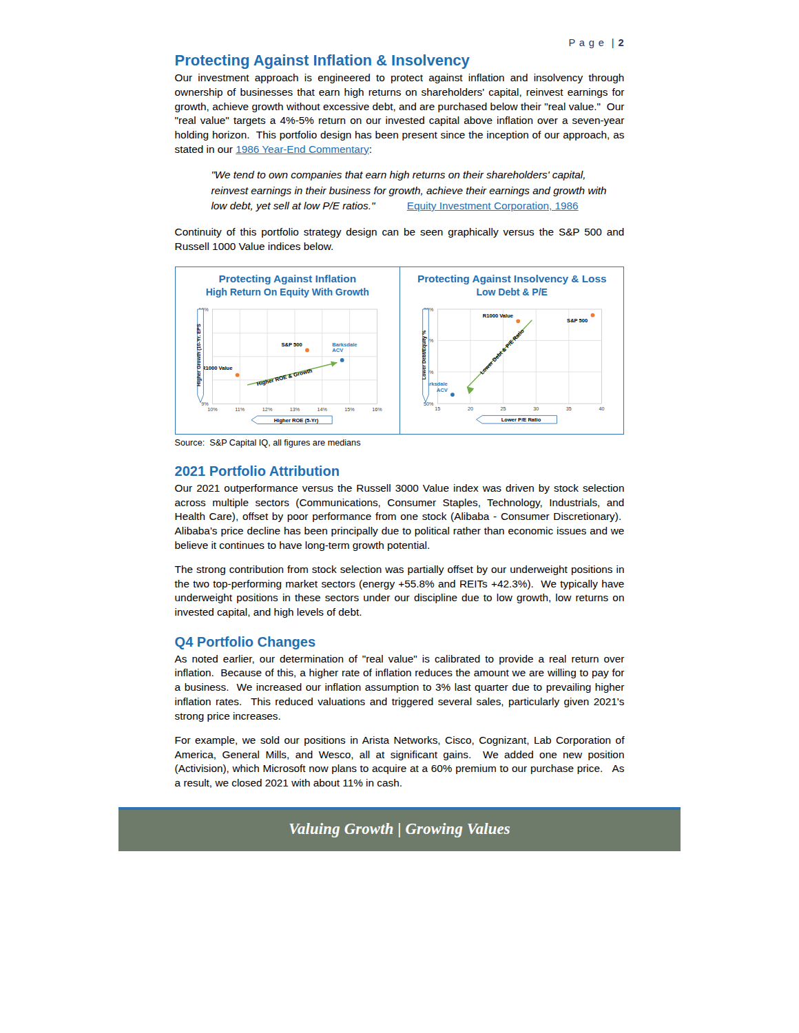P a g e | 2
Protecting Against Inflation & Insolvency
Our investment approach is engineered to protect against inflation and insolvency through ownership of businesses that earn high returns on shareholders' capital, reinvest earnings for growth, achieve growth without excessive debt, and are purchased below their "real value." Our "real value" targets a 4%-5% return on our invested capital above inflation over a seven-year holding horizon. This portfolio design has been present since the inception of our approach, as stated in our 1986 Year-End Commentary:
"We tend to own companies that earn high returns on their shareholders' capital,
reinvest earnings in their business for growth, achieve their earnings and growth with
low debt, yet sell at low P/E ratios." Equity Investment Corporation, 1986
Continuity of this portfolio strategy design can be seen graphically versus the S&P 500 and Russell 1000 Value indices below.
Protecting Against Inflation
High Return On Equity With Growth
10% 9% 10% 11% 12% 13% 14% 15% 16% R1000 Value S&P 500 Barksdale ACV Higher ROE & Growth Higher Growth (10-Yr. EPS Higher ROE (5-Yr)
Protecting Against Insolvency & Loss
Low Debt & P/E
80% 70% 60% 50% 15 20 25 30 35 40 R1000 Value S&P 500 Barksdale ACV Lower Debt & P/E Ratio Lower Debt/Equity % Lower P/E Ratio
Source: S&P Capital IQ, all figures are medians
2021 Portfolio Attribution
Our 2021 outperformance versus the Russell 3000 Value index was driven by stock selection across multiple sectors (Communications, Consumer Staples, Technology, Industrials, and Health Care), offset by poor performance from one stock (Alibaba - Consumer Discretionary). Alibaba’s price decline has been principally due to political rather than economic issues and we believe it continues to have long-term growth potential.
The strong contribution from stock selection was partially offset by our underweight positions in the two top-performing market sectors (energy +55.8% and REITs +42.3%). We typically have underweight positions in these sectors under our discipline due to low growth, low returns on invested capital, and high levels of debt.
Q4 Portfolio Changes
As noted earlier, our determination of "real value" is calibrated to provide a real return over inflation. Because of this, a higher rate of inflation reduces the amount we are willing to pay for a business. We increased our inflation assumption to 3% last quarter due to prevailing higher inflation rates. This reduced valuations and triggered several sales, particularly given 2021's strong price increases.
For example, we sold our positions in Arista Networks, Cisco, Cognizant, Lab Corporation of America, General Mills, and Wesco, all at significant gains. We added one new position (Activision), which Microsoft now plans to acquire at a 60% premium to our purchase price. As a result, we closed 2021 with about 11% in cash.
Valuing Growth | Growing Values